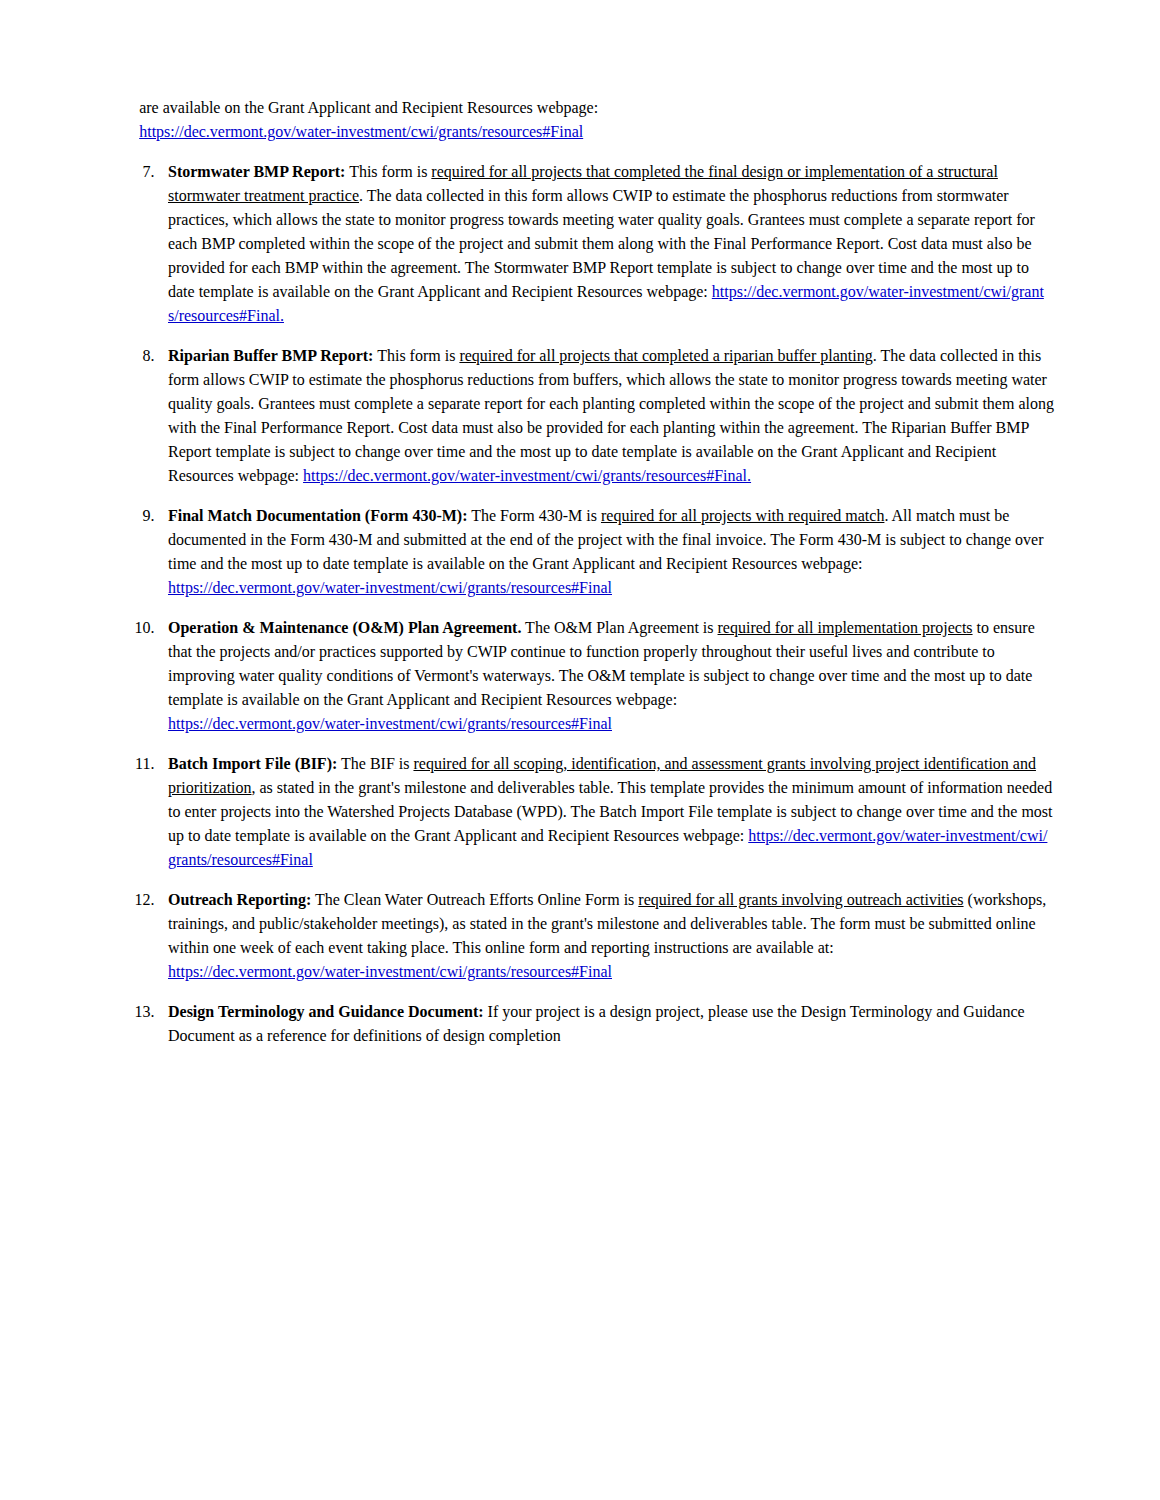are available on the Grant Applicant and Recipient Resources webpage:
https://dec.vermont.gov/water-investment/cwi/grants/resources#Final
Stormwater BMP Report: This form is required for all projects that completed the final design or implementation of a structural stormwater treatment practice. The data collected in this form allows CWIP to estimate the phosphorus reductions from stormwater practices, which allows the state to monitor progress towards meeting water quality goals. Grantees must complete a separate report for each BMP completed within the scope of the project and submit them along with the Final Performance Report. Cost data must also be provided for each BMP within the agreement. The Stormwater BMP Report template is subject to change over time and the most up to date template is available on the Grant Applicant and Recipient Resources webpage: https://dec.vermont.gov/water-investment/cwi/grants/resources#Final.
Riparian Buffer BMP Report: This form is required for all projects that completed a riparian buffer planting. The data collected in this form allows CWIP to estimate the phosphorus reductions from buffers, which allows the state to monitor progress towards meeting water quality goals. Grantees must complete a separate report for each planting completed within the scope of the project and submit them along with the Final Performance Report. Cost data must also be provided for each planting within the agreement. The Riparian Buffer BMP Report template is subject to change over time and the most up to date template is available on the Grant Applicant and Recipient Resources webpage: https://dec.vermont.gov/water-investment/cwi/grants/resources#Final.
Final Match Documentation (Form 430-M): The Form 430-M is required for all projects with required match. All match must be documented in the Form 430-M and submitted at the end of the project with the final invoice. The Form 430-M is subject to change over time and the most up to date template is available on the Grant Applicant and Recipient Resources webpage:
https://dec.vermont.gov/water-investment/cwi/grants/resources#Final
Operation & Maintenance (O&M) Plan Agreement. The O&M Plan Agreement is required for all implementation projects to ensure that the projects and/or practices supported by CWIP continue to function properly throughout their useful lives and contribute to improving water quality conditions of Vermont's waterways. The O&M template is subject to change over time and the most up to date template is available on the Grant Applicant and Recipient Resources webpage:
https://dec.vermont.gov/water-investment/cwi/grants/resources#Final
Batch Import File (BIF): The BIF is required for all scoping, identification, and assessment grants involving project identification and prioritization, as stated in the grant's milestone and deliverables table. This template provides the minimum amount of information needed to enter projects into the Watershed Projects Database (WPD). The Batch Import File template is subject to change over time and the most up to date template is available on the Grant Applicant and Recipient Resources webpage: https://dec.vermont.gov/water-investment/cwi/grants/resources#Final
Outreach Reporting: The Clean Water Outreach Efforts Online Form is required for all grants involving outreach activities (workshops, trainings, and public/stakeholder meetings), as stated in the grant's milestone and deliverables table. The form must be submitted online within one week of each event taking place. This online form and reporting instructions are available at:
https://dec.vermont.gov/water-investment/cwi/grants/resources#Final
Design Terminology and Guidance Document: If your project is a design project, please use the Design Terminology and Guidance Document as a reference for definitions of design completion